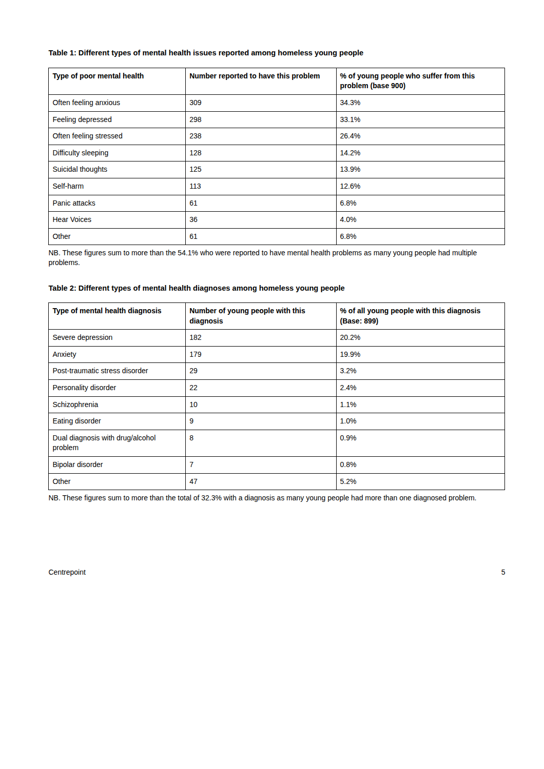Table 1: Different types of mental health issues reported among homeless young people
| Type of poor mental health | Number reported to have this problem | % of young people who suffer from this problem (base 900) |
| --- | --- | --- |
| Often feeling anxious | 309 | 34.3% |
| Feeling depressed | 298 | 33.1% |
| Often feeling stressed | 238 | 26.4% |
| Difficulty sleeping | 128 | 14.2% |
| Suicidal thoughts | 125 | 13.9% |
| Self-harm | 113 | 12.6% |
| Panic attacks | 61 | 6.8% |
| Hear Voices | 36 | 4.0% |
| Other | 61 | 6.8% |
NB. These figures sum to more than the 54.1% who were reported to have mental health problems as many young people had multiple problems.
Table 2: Different types of mental health diagnoses among homeless young people
| Type of mental health diagnosis | Number of young people with this diagnosis | % of all young people with this diagnosis (Base: 899) |
| --- | --- | --- |
| Severe depression | 182 | 20.2% |
| Anxiety | 179 | 19.9% |
| Post-traumatic stress disorder | 29 | 3.2% |
| Personality disorder | 22 | 2.4% |
| Schizophrenia | 10 | 1.1% |
| Eating disorder | 9 | 1.0% |
| Dual diagnosis with drug/alcohol problem | 8 | 0.9% |
| Bipolar disorder | 7 | 0.8% |
| Other | 47 | 5.2% |
NB. These figures sum to more than the total of 32.3% with a diagnosis as many young people had more than one diagnosed problem.
Centrepoint 5